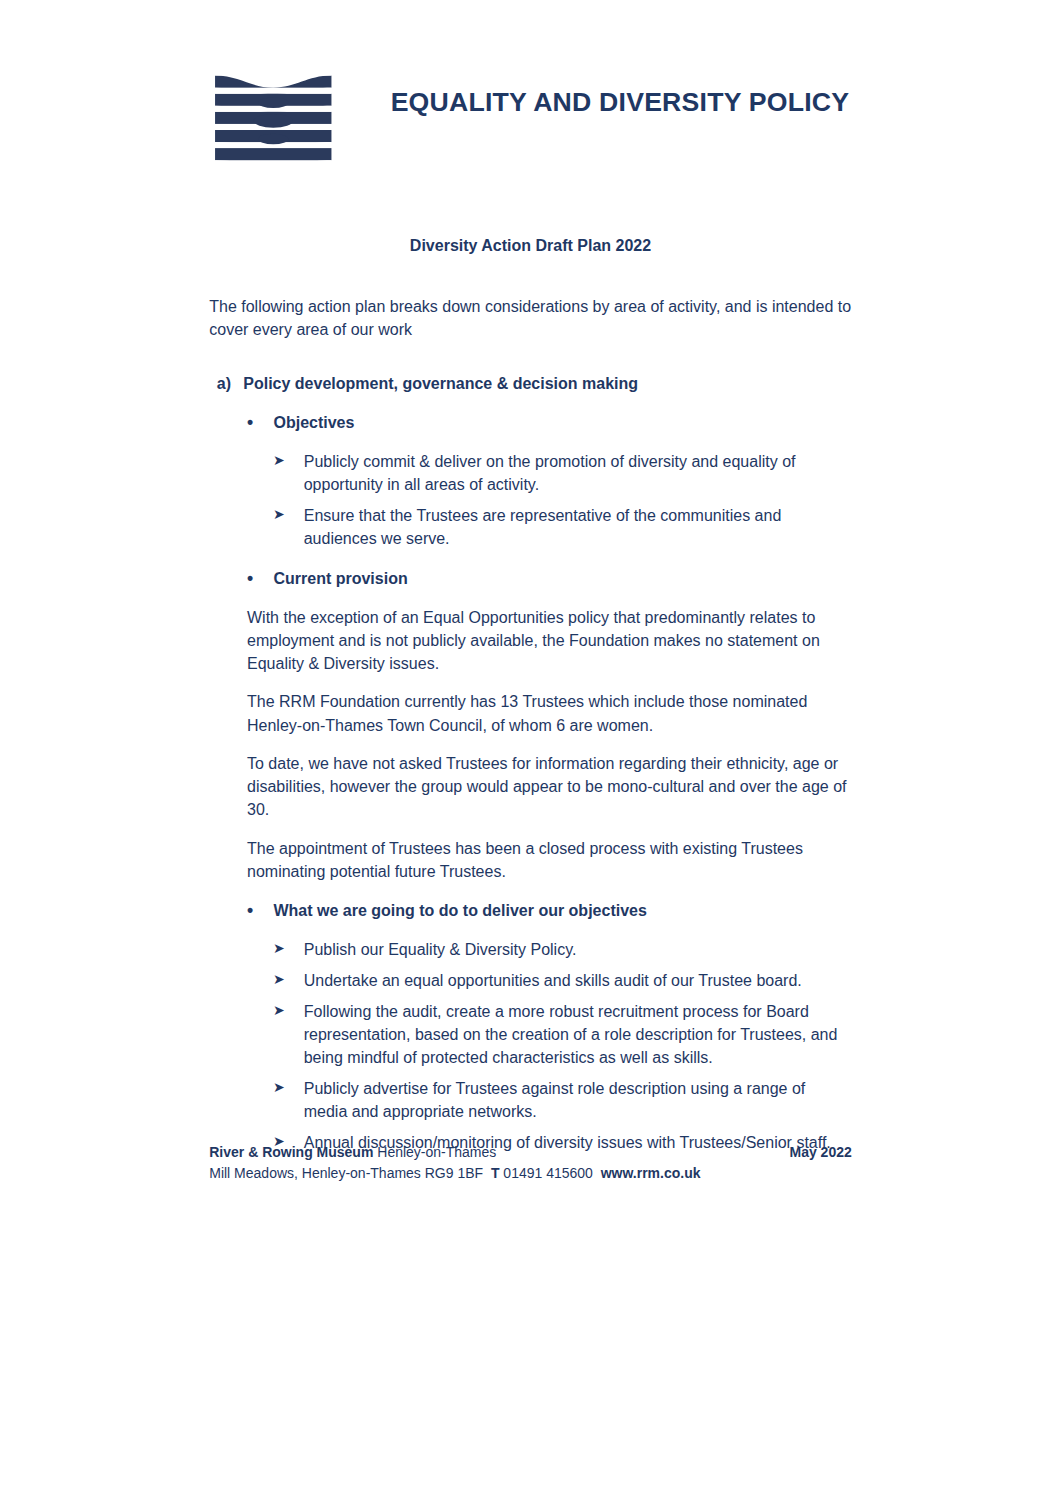EQUALITY AND DIVERSITY POLICY
Diversity Action Draft Plan 2022
The following action plan breaks down considerations by area of activity, and is intended to cover every area of our work
Policy development, governance & decision making
Objectives
Publicly commit & deliver on the promotion of diversity and equality of opportunity in all areas of activity.
Ensure that the Trustees are representative of the communities and audiences we serve.
Current provision
With the exception of an Equal Opportunities policy that predominantly relates to employment and is not publicly available, the Foundation makes no statement on Equality & Diversity issues.
The RRM Foundation currently has 13 Trustees which include those nominated Henley-on-Thames Town Council, of whom 6 are women.
To date, we have not asked Trustees for information regarding their ethnicity, age or disabilities, however the group would appear to be mono-cultural and over the age of 30.
The appointment of Trustees has been a closed process with existing Trustees nominating potential future Trustees.
What we are going to do to deliver our objectives
Publish our Equality & Diversity Policy.
Undertake an equal opportunities and skills audit of our Trustee board.
Following the audit, create a more robust recruitment process for Board representation, based on the creation of a role description for Trustees, and being mindful of protected characteristics as well as skills.
Publicly advertise for Trustees against role description using a range of media and appropriate networks.
Annual discussion/monitoring of diversity issues with Trustees/Senior staff.
River & Rowing Museum Henley-on-Thames
May 2022
Mill Meadows, Henley-on-Thames RG9 1BF T 01491 415600 www.rrm.co.uk